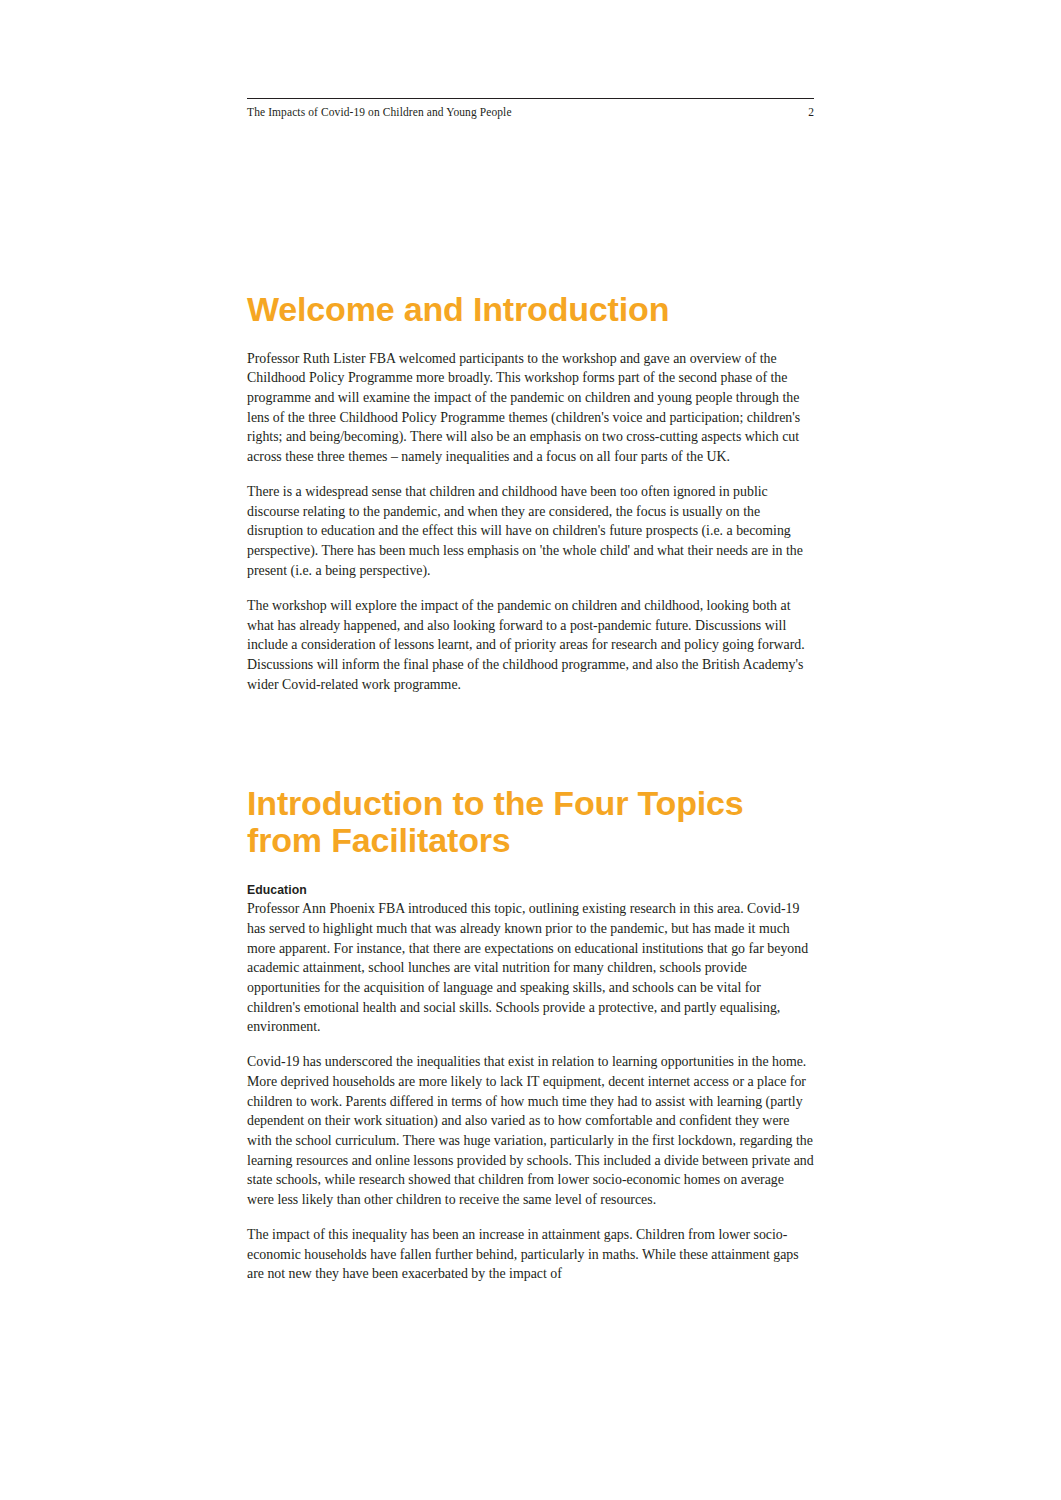The Impacts of Covid-19 on Children and Young People 2
Welcome and Introduction
Professor Ruth Lister FBA welcomed participants to the workshop and gave an overview of the Childhood Policy Programme more broadly. This workshop forms part of the second phase of the programme and will examine the impact of the pandemic on children and young people through the lens of the three Childhood Policy Programme themes (children's voice and participation; children's rights; and being/becoming). There will also be an emphasis on two cross-cutting aspects which cut across these three themes – namely inequalities and a focus on all four parts of the UK.
There is a widespread sense that children and childhood have been too often ignored in public discourse relating to the pandemic, and when they are considered, the focus is usually on the disruption to education and the effect this will have on children's future prospects (i.e. a becoming perspective). There has been much less emphasis on 'the whole child' and what their needs are in the present (i.e. a being perspective).
The workshop will explore the impact of the pandemic on children and childhood, looking both at what has already happened, and also looking forward to a post-pandemic future. Discussions will include a consideration of lessons learnt, and of priority areas for research and policy going forward. Discussions will inform the final phase of the childhood programme, and also the British Academy's wider Covid-related work programme.
Introduction to the Four Topics
from Facilitators
Education
Professor Ann Phoenix FBA introduced this topic, outlining existing research in this area. Covid-19 has served to highlight much that was already known prior to the pandemic, but has made it much more apparent. For instance, that there are expectations on educational institutions that go far beyond academic attainment, school lunches are vital nutrition for many children, schools provide opportunities for the acquisition of language and speaking skills, and schools can be vital for children's emotional health and social skills. Schools provide a protective, and partly equalising, environment.
Covid-19 has underscored the inequalities that exist in relation to learning opportunities in the home. More deprived households are more likely to lack IT equipment, decent internet access or a place for children to work. Parents differed in terms of how much time they had to assist with learning (partly dependent on their work situation) and also varied as to how comfortable and confident they were with the school curriculum. There was huge variation, particularly in the first lockdown, regarding the learning resources and online lessons provided by schools. This included a divide between private and state schools, while research showed that children from lower socio-economic homes on average were less likely than other children to receive the same level of resources.
The impact of this inequality has been an increase in attainment gaps. Children from lower socio-economic households have fallen further behind, particularly in maths. While these attainment gaps are not new they have been exacerbated by the impact of